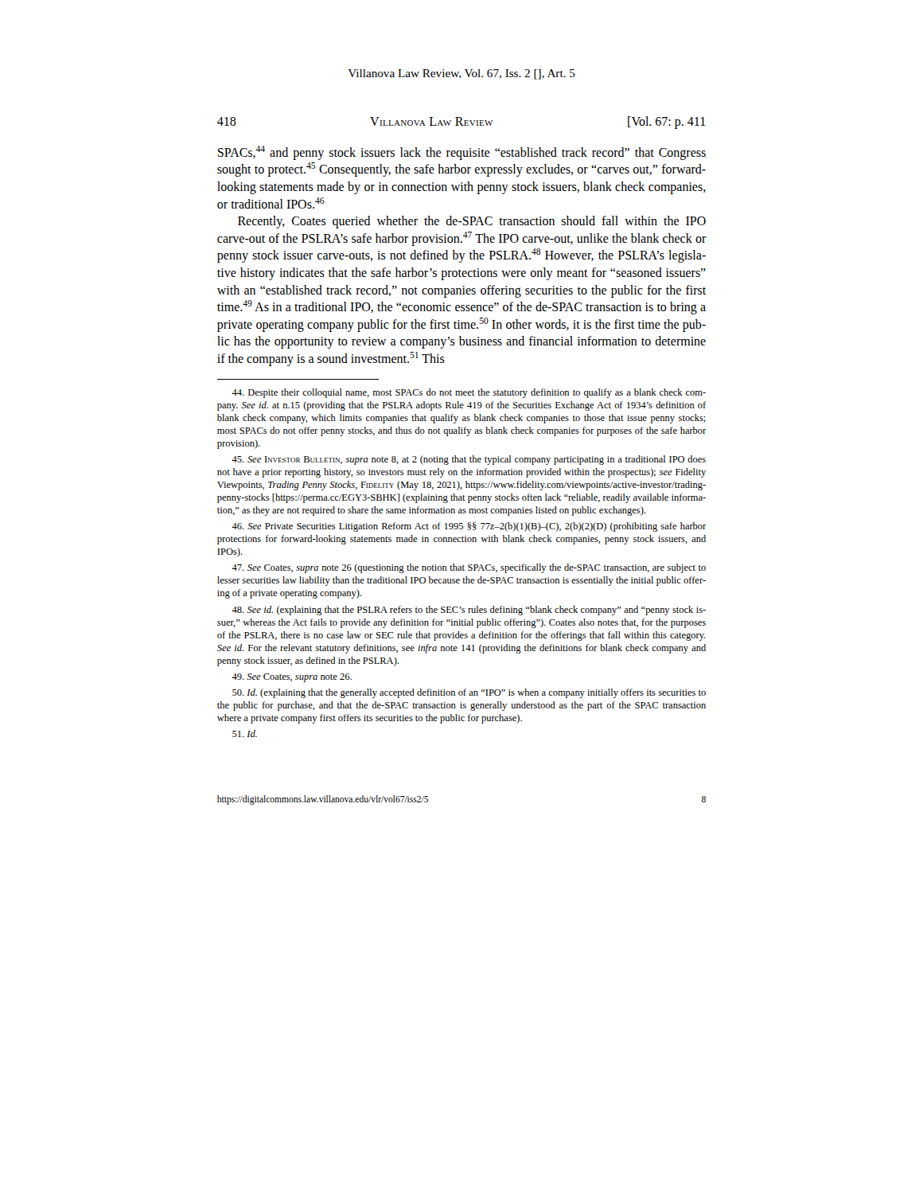Villanova Law Review, Vol. 67, Iss. 2 [], Art. 5
418 Villanova Law Review [Vol. 67: p. 411
SPACs,44 and penny stock issuers lack the requisite “established track record” that Congress sought to protect.45 Consequently, the safe harbor expressly excludes, or “carves out,” forward-looking statements made by or in connection with penny stock issuers, blank check companies, or traditional IPOs.46
Recently, Coates queried whether the de-SPAC transaction should fall within the IPO carve-out of the PSLRA’s safe harbor provision.47 The IPO carve-out, unlike the blank check or penny stock issuer carve-outs, is not defined by the PSLRA.48 However, the PSLRA’s legislative history indicates that the safe harbor’s protections were only meant for “seasoned issuers” with an “established track record,” not companies offering securities to the public for the first time.49 As in a traditional IPO, the “economic essence” of the de-SPAC transaction is to bring a private operating company public for the first time.50 In other words, it is the first time the public has the opportunity to review a company’s business and financial information to determine if the company is a sound investment.51 This
44. Despite their colloquial name, most SPACs do not meet the statutory definition to qualify as a blank check company. See id. at n.15 (providing that the PSLRA adopts Rule 419 of the Securities Exchange Act of 1934’s definition of blank check company, which limits companies that qualify as blank check companies to those that issue penny stocks; most SPACs do not offer penny stocks, and thus do not qualify as blank check companies for purposes of the safe harbor provision).
45. See Investor Bulletin, supra note 8, at 2 (noting that the typical company participating in a traditional IPO does not have a prior reporting history, so investors must rely on the information provided within the prospectus); see Fidelity Viewpoints, Trading Penny Stocks, Fidelity (May 18, 2021), https://www.fidelity.com/viewpoints/active-investor/trading-penny-stocks [https://perma.cc/EGY3-SBHK] (explaining that penny stocks often lack “reliable, readily available information,” as they are not required to share the same information as most companies listed on public exchanges).
46. See Private Securities Litigation Reform Act of 1995 §§ 77z–2(b)(1)(B)–(C), 2(b)(2)(D) (prohibiting safe harbor protections for forward-looking statements made in connection with blank check companies, penny stock issuers, and IPOs).
47. See Coates, supra note 26 (questioning the notion that SPACs, specifically the de-SPAC transaction, are subject to lesser securities law liability than the traditional IPO because the de-SPAC transaction is essentially the initial public offering of a private operating company).
48. See id. (explaining that the PSLRA refers to the SEC’s rules defining “blank check company” and “penny stock issuer,” whereas the Act fails to provide any definition for “initial public offering”). Coates also notes that, for the purposes of the PSLRA, there is no case law or SEC rule that provides a definition for the offerings that fall within this category. See id. For the relevant statutory definitions, see infra note 141 (providing the definitions for blank check company and penny stock issuer, as defined in the PSLRA).
49. See Coates, supra note 26.
50. Id. (explaining that the generally accepted definition of an “IPO” is when a company initially offers its securities to the public for purchase, and that the de-SPAC transaction is generally understood as the part of the SPAC transaction where a private company first offers its securities to the public for purchase).
51. Id.
https://digitalcommons.law.villanova.edu/vlr/vol67/iss2/5 8